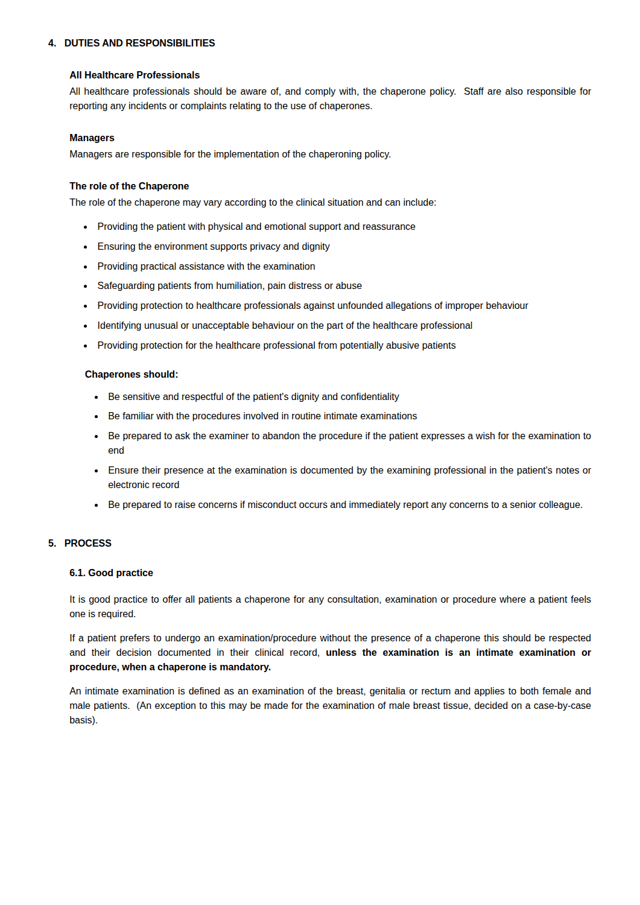4. DUTIES AND RESPONSIBILITIES
All Healthcare Professionals
All healthcare professionals should be aware of, and comply with, the chaperone policy. Staff are also responsible for reporting any incidents or complaints relating to the use of chaperones.
Managers
Managers are responsible for the implementation of the chaperoning policy.
The role of the Chaperone
The role of the chaperone may vary according to the clinical situation and can include:
Providing the patient with physical and emotional support and reassurance
Ensuring the environment supports privacy and dignity
Providing practical assistance with the examination
Safeguarding patients from humiliation, pain distress or abuse
Providing protection to healthcare professionals against unfounded allegations of improper behaviour
Identifying unusual or unacceptable behaviour on the part of the healthcare professional
Providing protection for the healthcare professional from potentially abusive patients
Chaperones should:
Be sensitive and respectful of the patient's dignity and confidentiality
Be familiar with the procedures involved in routine intimate examinations
Be prepared to ask the examiner to abandon the procedure if the patient expresses a wish for the examination to end
Ensure their presence at the examination is documented by the examining professional in the patient's notes or electronic record
Be prepared to raise concerns if misconduct occurs and immediately report any concerns to a senior colleague.
5. PROCESS
6.1. Good practice
It is good practice to offer all patients a chaperone for any consultation, examination or procedure where a patient feels one is required.
If a patient prefers to undergo an examination/procedure without the presence of a chaperone this should be respected and their decision documented in their clinical record, unless the examination is an intimate examination or procedure, when a chaperone is mandatory.
An intimate examination is defined as an examination of the breast, genitalia or rectum and applies to both female and male patients. (An exception to this may be made for the examination of male breast tissue, decided on a case-by-case basis).